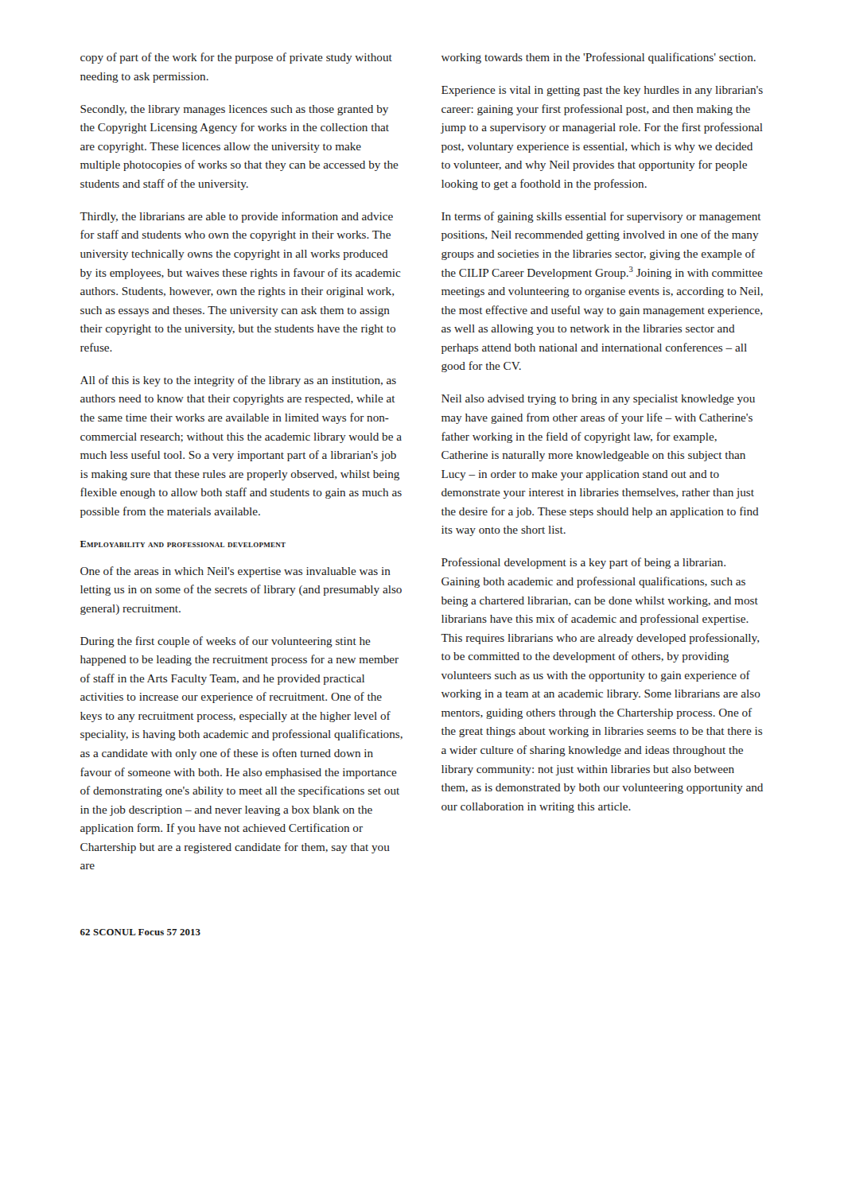copy of part of the work for the purpose of private study without needing to ask permission.
Secondly, the library manages licences such as those granted by the Copyright Licensing Agency for works in the collection that are copyright. These licences allow the university to make multiple photocopies of works so that they can be accessed by the students and staff of the university.
Thirdly, the librarians are able to provide information and advice for staff and students who own the copyright in their works. The university technically owns the copyright in all works produced by its employees, but waives these rights in favour of its academic authors. Students, however, own the rights in their original work, such as essays and theses. The university can ask them to assign their copyright to the university, but the students have the right to refuse.
All of this is key to the integrity of the library as an institution, as authors need to know that their copyrights are respected, while at the same time their works are available in limited ways for non-commercial research; without this the academic library would be a much less useful tool. So a very important part of a librarian's job is making sure that these rules are properly observed, whilst being flexible enough to allow both staff and students to gain as much as possible from the materials available.
Employability and professional development
One of the areas in which Neil's expertise was invaluable was in letting us in on some of the secrets of library (and presumably also general) recruitment.
During the first couple of weeks of our volunteering stint he happened to be leading the recruitment process for a new member of staff in the Arts Faculty Team, and he provided practical activities to increase our experience of recruitment. One of the keys to any recruitment process, especially at the higher level of speciality, is having both academic and professional qualifications, as a candidate with only one of these is often turned down in favour of someone with both. He also emphasised the importance of demonstrating one's ability to meet all the specifications set out in the job description – and never leaving a box blank on the application form. If you have not achieved Certification or Chartership but are a registered candidate for them, say that you are
working towards them in the 'Professional qualifications' section.
Experience is vital in getting past the key hurdles in any librarian's career: gaining your first professional post, and then making the jump to a supervisory or managerial role. For the first professional post, voluntary experience is essential, which is why we decided to volunteer, and why Neil provides that opportunity for people looking to get a foothold in the profession.
In terms of gaining skills essential for supervisory or management positions, Neil recommended getting involved in one of the many groups and societies in the libraries sector, giving the example of the CILIP Career Development Group.3 Joining in with committee meetings and volunteering to organise events is, according to Neil, the most effective and useful way to gain management experience, as well as allowing you to network in the libraries sector and perhaps attend both national and international conferences – all good for the CV.
Neil also advised trying to bring in any specialist knowledge you may have gained from other areas of your life – with Catherine's father working in the field of copyright law, for example, Catherine is naturally more knowledgeable on this subject than Lucy – in order to make your application stand out and to demonstrate your interest in libraries themselves, rather than just the desire for a job. These steps should help an application to find its way onto the short list.
Professional development is a key part of being a librarian. Gaining both academic and professional qualifications, such as being a chartered librarian, can be done whilst working, and most librarians have this mix of academic and professional expertise. This requires librarians who are already developed professionally, to be committed to the development of others, by providing volunteers such as us with the opportunity to gain experience of working in a team at an academic library. Some librarians are also mentors, guiding others through the Chartership process. One of the great things about working in libraries seems to be that there is a wider culture of sharing knowledge and ideas throughout the library community: not just within libraries but also between them, as is demonstrated by both our volunteering opportunity and our collaboration in writing this article.
62 SCONUL Focus 57 2013